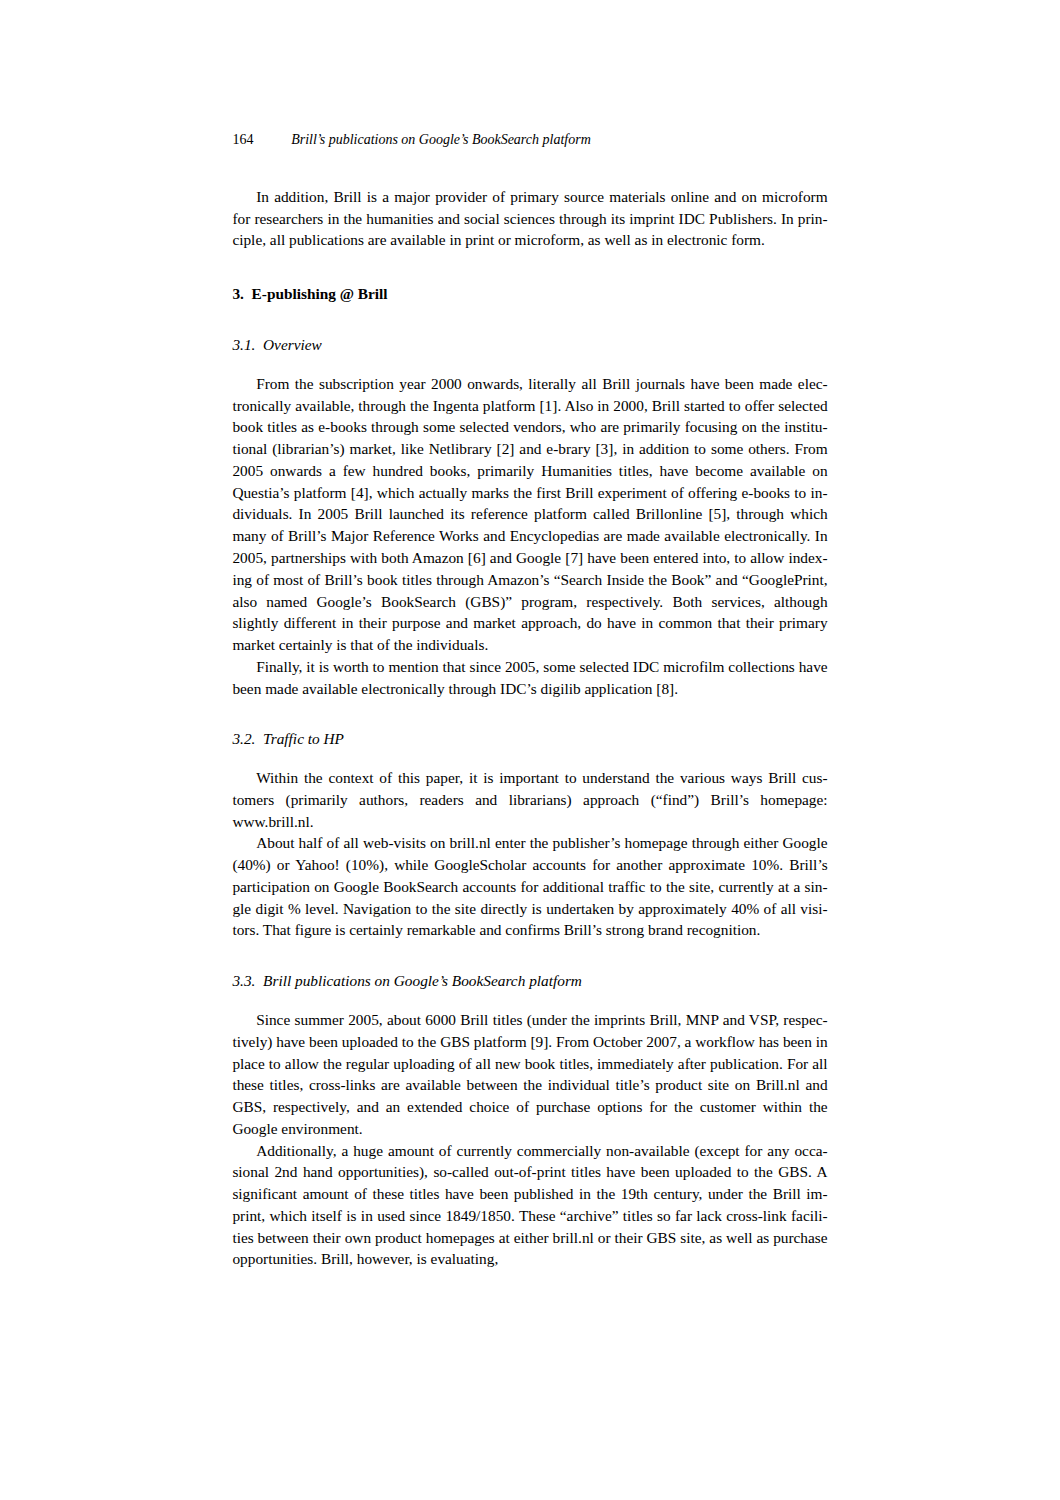164 Brill’s publications on Google’s BookSearch platform
In addition, Brill is a major provider of primary source materials online and on microform for researchers in the humanities and social sciences through its imprint IDC Publishers. In principle, all publications are available in print or microform, as well as in electronic form.
3. E-publishing @ Brill
3.1. Overview
From the subscription year 2000 onwards, literally all Brill journals have been made electronically available, through the Ingenta platform [1]. Also in 2000, Brill started to offer selected book titles as e-books through some selected vendors, who are primarily focusing on the institutional (librarian’s) market, like Netlibrary [2] and e-brary [3], in addition to some others. From 2005 onwards a few hundred books, primarily Humanities titles, have become available on Questia’s platform [4], which actually marks the first Brill experiment of offering e-books to individuals. In 2005 Brill launched its reference platform called Brillonline [5], through which many of Brill’s Major Reference Works and Encyclopedias are made available electronically. In 2005, partnerships with both Amazon [6] and Google [7] have been entered into, to allow indexing of most of Brill’s book titles through Amazon’s “Search Inside the Book” and “GooglePrint, also named Google’s BookSearch (GBS)” program, respectively. Both services, although slightly different in their purpose and market approach, do have in common that their primary market certainly is that of the individuals.
Finally, it is worth to mention that since 2005, some selected IDC microfilm collections have been made available electronically through IDC’s digilib application [8].
3.2. Traffic to HP
Within the context of this paper, it is important to understand the various ways Brill customers (primarily authors, readers and librarians) approach (“find”) Brill’s homepage: www.brill.nl.
About half of all web-visits on brill.nl enter the publisher’s homepage through either Google (40%) or Yahoo! (10%), while GoogleScholar accounts for another approximate 10%. Brill’s participation on Google BookSearch accounts for additional traffic to the site, currently at a single digit % level. Navigation to the site directly is undertaken by approximately 40% of all visitors. That figure is certainly remarkable and confirms Brill’s strong brand recognition.
3.3. Brill publications on Google’s BookSearch platform
Since summer 2005, about 6000 Brill titles (under the imprints Brill, MNP and VSP, respectively) have been uploaded to the GBS platform [9]. From October 2007, a workflow has been in place to allow the regular uploading of all new book titles, immediately after publication. For all these titles, cross-links are available between the individual title’s product site on Brill.nl and GBS, respectively, and an extended choice of purchase options for the customer within the Google environment.
Additionally, a huge amount of currently commercially non-available (except for any occasional 2nd hand opportunities), so-called out-of-print titles have been uploaded to the GBS. A significant amount of these titles have been published in the 19th century, under the Brill imprint, which itself is in used since 1849/1850. These “archive” titles so far lack cross-link facilities between their own product homepages at either brill.nl or their GBS site, as well as purchase opportunities. Brill, however, is evaluating,